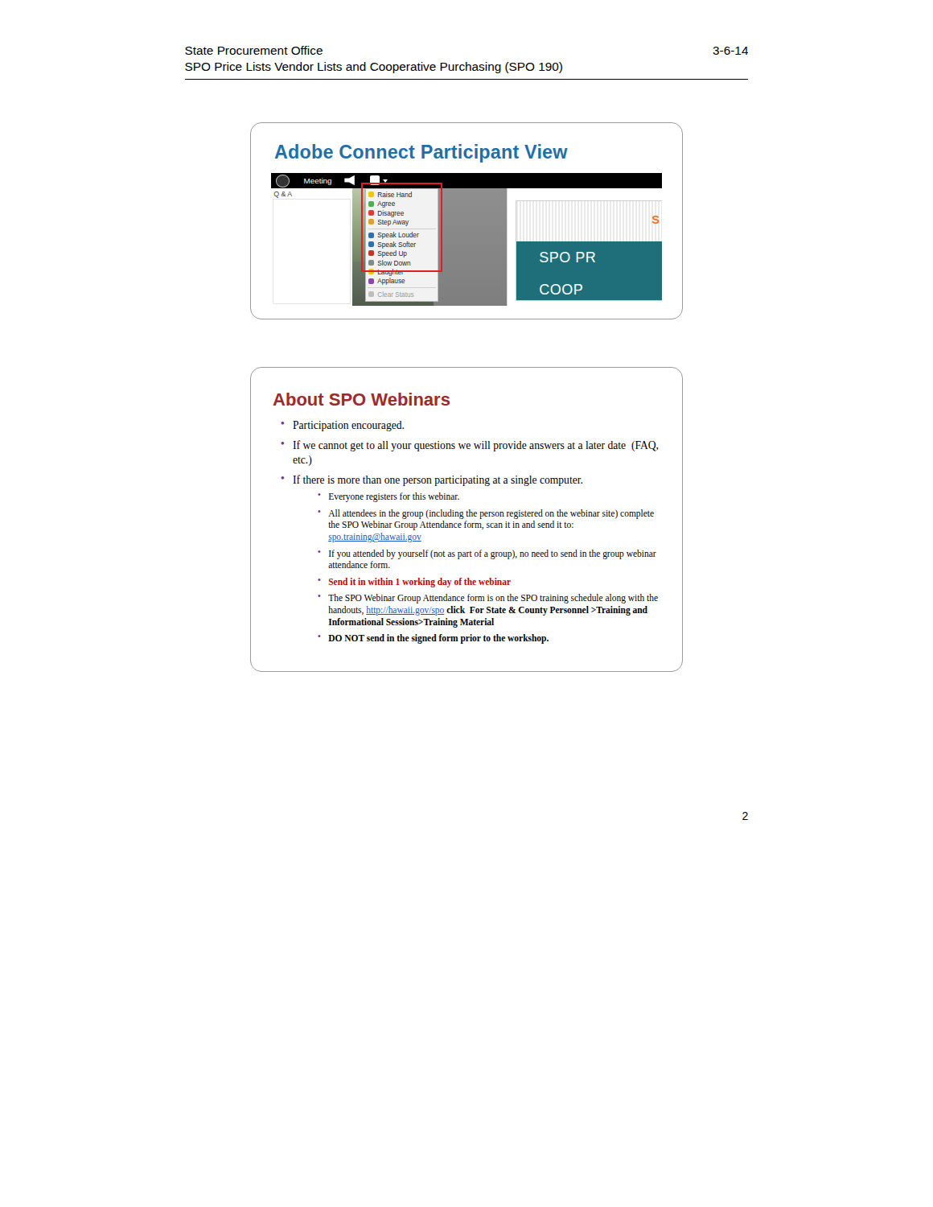State Procurement Office SPO Price Lists Vendor Lists and Cooperative Purchasing (SPO 190)
3-6-14
Adobe Connect Participant View
Meeting
Q & A
Workshop190_rev3-6-2014.pptx
S
SPO PR
COOP
Raise Hand
Agree
Disagree
Step Away
Speak Louder
Speak Softer
Speed Up
Slow Down
Laughter
Applause
Clear Status
About SPO Webinars
Participation encouraged.
If we cannot get to all your questions we will provide answers at a later date (FAQ, etc.)
If there is more than one person participating at a single computer.
Everyone registers for this webinar.
All attendees in the group (including the person registered on the webinar site) complete the SPO Webinar Group Attendance form, scan it in and send it to: spo.training@hawaii.gov
If you attended by yourself (not as part of a group), no need to send in the group webinar attendance form.
Send it in within 1 working day of the webinar
The SPO Webinar Group Attendance form is on the SPO training schedule along with the handouts, http://hawaii.gov/spo click For State & County Personnel >Training and Informational Sessions>Training Material
DO NOT send in the signed form prior to the workshop.
2